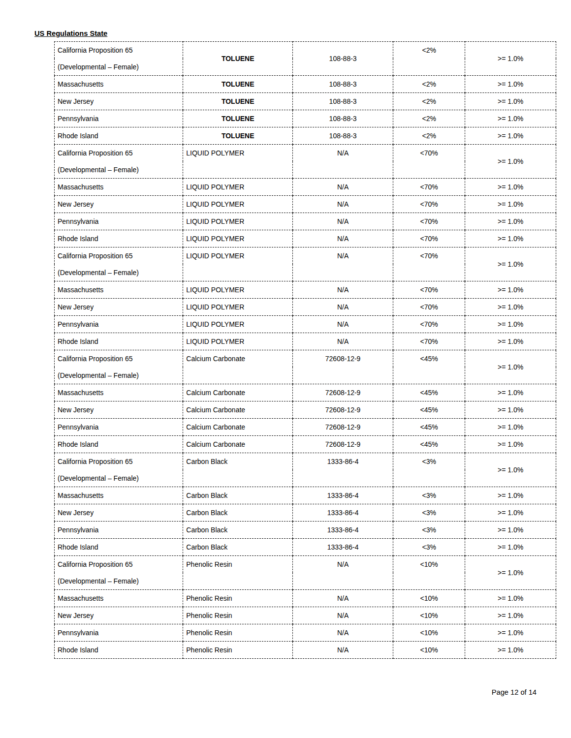US Regulations State
| California Proposition 65 | TOLUENE | 108-88-3 | <2% | >= 1.0% |
| (Developmental – Female) | |
| Massachusetts | TOLUENE | 108-88-3 | <2% | >= 1.0% |
| New Jersey | TOLUENE | 108-88-3 | <2% | >= 1.0% |
| Pennsylvania | TOLUENE | 108-88-3 | <2% | >= 1.0% |
| Rhode Island | TOLUENE | 108-88-3 | <2% | >= 1.0% |
| California Proposition 65 | LIQUID POLYMER | N/A | <70% | >= 1.0% |
| (Developmental – Female) | | | |
| Massachusetts | LIQUID POLYMER | N/A | <70% | >= 1.0% |
| New Jersey | LIQUID POLYMER | N/A | <70% | >= 1.0% |
| Pennsylvania | LIQUID POLYMER | N/A | <70% | >= 1.0% |
| Rhode Island | LIQUID POLYMER | N/A | <70% | >= 1.0% |
| California Proposition 65 | LIQUID POLYMER | N/A | <70% | >= 1.0% |
| (Developmental – Female) | | | |
| Massachusetts | LIQUID POLYMER | N/A | <70% | >= 1.0% |
| New Jersey | LIQUID POLYMER | N/A | <70% | >= 1.0% |
| Pennsylvania | LIQUID POLYMER | N/A | <70% | >= 1.0% |
| Rhode Island | LIQUID POLYMER | N/A | <70% | >= 1.0% |
| California Proposition 65 | Calcium Carbonate | 72608-12-9 | <45% | >= 1.0% |
| (Developmental – Female) | | | |
| Massachusetts | Calcium Carbonate | 72608-12-9 | <45% | >= 1.0% |
| New Jersey | Calcium Carbonate | 72608-12-9 | <45% | >= 1.0% |
| Pennsylvania | Calcium Carbonate | 72608-12-9 | <45% | >= 1.0% |
| Rhode Island | Calcium Carbonate | 72608-12-9 | <45% | >= 1.0% |
| California Proposition 65 | Carbon Black | 1333-86-4 | <3% | >= 1.0% |
| (Developmental – Female) | | | |
| Massachusetts | Carbon Black | 1333-86-4 | <3% | >= 1.0% |
| New Jersey | Carbon Black | 1333-86-4 | <3% | >= 1.0% |
| Pennsylvania | Carbon Black | 1333-86-4 | <3% | >= 1.0% |
| Rhode Island | Carbon Black | 1333-86-4 | <3% | >= 1.0% |
| California Proposition 65 | Phenolic Resin | N/A | <10% | >= 1.0% |
| (Developmental – Female) | | | |
| Massachusetts | Phenolic Resin | N/A | <10% | >= 1.0% |
| New Jersey | Phenolic Resin | N/A | <10% | >= 1.0% |
| Pennsylvania | Phenolic Resin | N/A | <10% | >= 1.0% |
| Rhode Island | Phenolic Resin | N/A | <10% | >= 1.0% |
Page 12 of 14